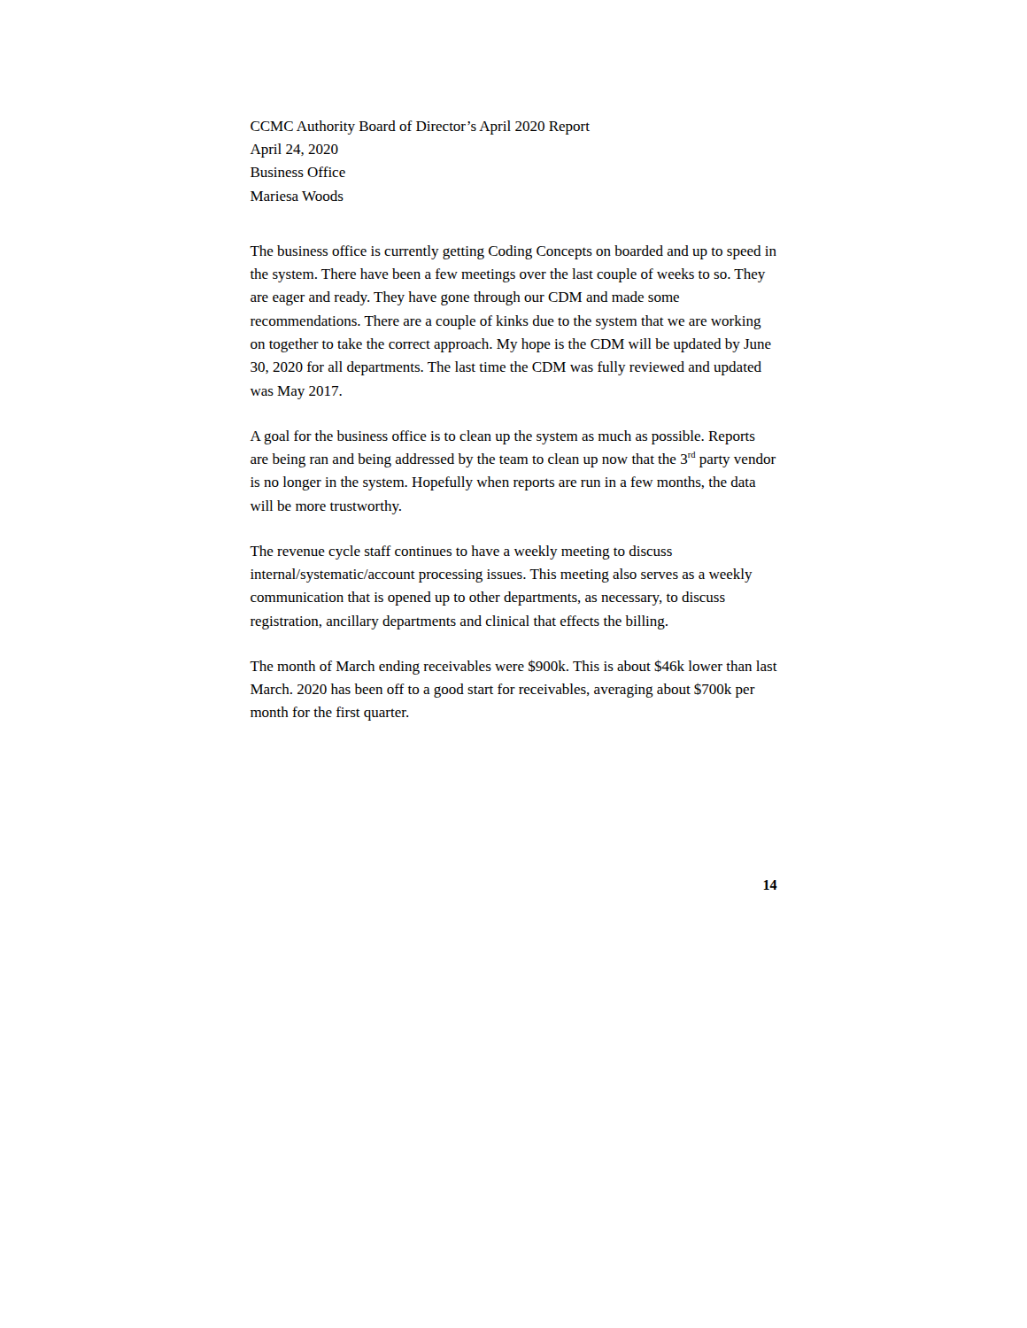CCMC Authority Board of Director’s April 2020 Report
April 24, 2020
Business Office
Mariesa Woods
The business office is currently getting Coding Concepts on boarded and up to speed in the system. There have been a few meetings over the last couple of weeks to so. They are eager and ready. They have gone through our CDM and made some recommendations. There are a couple of kinks due to the system that we are working on together to take the correct approach. My hope is the CDM will be updated by June 30, 2020 for all departments. The last time the CDM was fully reviewed and updated was May 2017.
A goal for the business office is to clean up the system as much as possible. Reports are being ran and being addressed by the team to clean up now that the 3rd party vendor is no longer in the system. Hopefully when reports are run in a few months, the data will be more trustworthy.
The revenue cycle staff continues to have a weekly meeting to discuss internal/systematic/account processing issues. This meeting also serves as a weekly communication that is opened up to other departments, as necessary, to discuss registration, ancillary departments and clinical that effects the billing.
The month of March ending receivables were $900k. This is about $46k lower than last March. 2020 has been off to a good start for receivables, averaging about $700k per month for the first quarter.
14